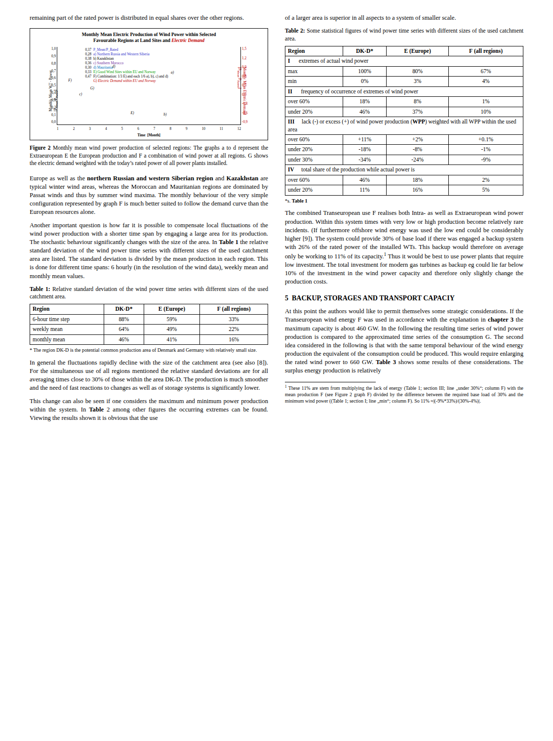remaining part of the rated power is distributed in equal shares over the other regions.
Monthly Mean Electric Production of Wind Power within Selected
Favourable Regions at Land Sites and Electric Demand
Monthly Mean WT - Power
[PMean/PRated]
1,00,90,80,70,60,50,40,30,20,10,0
1,51,20,90,60,30,0-0,3-0,6-0,9
Monthly Mean Electric Demand
[PMean/PRated]
a)
F)
d)
c)
G)
E)
b)
0,37
0,28
0,38
0,36
0,30
0,33
0,47
P_Mean/P_Rated
a) Northern Russia and Western Siberia
b) Kazakhstan
c) Southern Morocco
d) Mauritania
E) Good Wind Sites within EU and Norway
F) Combination: 1/3 E) and each 1/6 a), b), c) and d)
G) Electric Demand within EU and Norway
123456789101112
Time [Month]
Figure 2 Monthly mean wind power production of selected regions: The graphs a to d represent the Extraeuropean E the European production and F a combination of wind power at all regions. G shows the electric demand weighted with the today’s rated power of all power plants installed.
Europe as well as the northern Russian and western Siberian region and Kazakhstan are typical winter wind areas, whereas the Moroccan and Mauritanian regions are dominated by Passat winds and thus by summer wind maxima. The monthly behaviour of the very simple configuration represented by graph F is much better suited to follow the demand curve than the European resources alone.
Another important question is how far it is possible to compensate local fluctuations of the wind power production with a shorter time span by engaging a large area for its production. The stochastic behaviour significantly changes with the size of the area. In Table 1 the relative standard deviation of the wind power time series with different sizes of the used catchment area are listed. The standard deviation is divided by the mean production in each region. This is done for different time spans: 6 hourly (in the resolution of the wind data), weekly mean and monthly mean values.
Table 1: Relative standard deviation of the wind power time series with different sizes of the used catchment area.
| Region | DK-D* | E (Europe) | F (all regions) |
| --- | --- | --- | --- |
| 6-hour time step | 88% | 59% | 33% |
| weekly mean | 64% | 49% | 22% |
| monthly mean | 46% | 41% | 16% |
* The region DK-D is the potential common production area of Denmark and Germany with relatively small size.
In general the fluctuations rapidly decline with the size of the catchment area (see also [8]). For the simultaneous use of all regions mentioned the relative standard deviations are for all averaging times close to 30% of those within the area DK-D. The production is much smoother and the need of fast reactions to changes as well as of storage systems is significantly lower.
This change can also be seen if one considers the maximum and minimum power production within the system. In Table 2 among other figures the occurring extremes can be found. Viewing the results shown it is obvious that the use
of a larger area is superior in all aspects to a system of smaller scale.
Table 2: Some statistical figures of wind power time series with different sizes of the used catchment area.
| Region | DK-D* | E (Europe) | F (all regions) |
| --- | --- | --- | --- |
| I extremes of actual wind power |
| max | 100% | 80% | 67% |
| min | 0% | 3% | 4% |
| II frequency of occurrence of extremes of wind power |
| over 60% | 18% | 8% | 1% |
| under 20% | 46% | 37% | 10% |
| III lack (-) or excess (+) of wind power production ( WPP ) weighted with all WPP within the used area |
| over 60% | +11% | +2% | +0.1% |
| under 20% | -18% | -8% | -1% |
| under 30% | -34% | -24% | -9% |
| IV total share of the production while actual power is |
| over 60% | 46% | 18% | 2% |
| under 20% | 11% | 16% | 5% |
*s. Table 1
The combined Transeuropean use F realises both Intra- as well as Extraeuropean wind power production. Within this system times with very low or high production become relatively rare incidents. (If furthermore offshore wind energy was used the low end could be considerably higher [9]). The system could provide 30% of base load if there was engaged a backup system with 26% of the rated power of the installed WTs. This backup would therefore on average only be working to 11% of its capacity.1 Thus it would be best to use power plants that require low investment. The total investment for modern gas turbines as backup eg could lie far below 10% of the investment in the wind power capacity and therefore only slightly change the production costs.
5 BACKUP, STORAGES AND TRANSPORT CAPACIY
At this point the authors would like to permit themselves some strategic considerations. If the Transeuropean wind energy F was used in accordance with the explanation in chapter 3 the maximum capacity is about 460 GW. In the following the resulting time series of wind power production is compared to the approximated time series of the consumption G. The second idea considered in the following is that with the same temporal behaviour of the wind energy production the equivalent of the consumption could be produced. This would require enlarging the rated wind power to 660 GW. Table 3 shows some results of these considerations. The surplus energy production is relatively
1 These 11% are stem from multiplying the lack of energy (Table 1; section III; line „under 30%“; column F) with the mean production F (see Figure 2 graph F) divided by the difference between the required base load of 30% and the minimum wind power ((Table 1; section I; line „min“; column F). So 11% ≈|(-9%*33%)/(30%-4%)|.